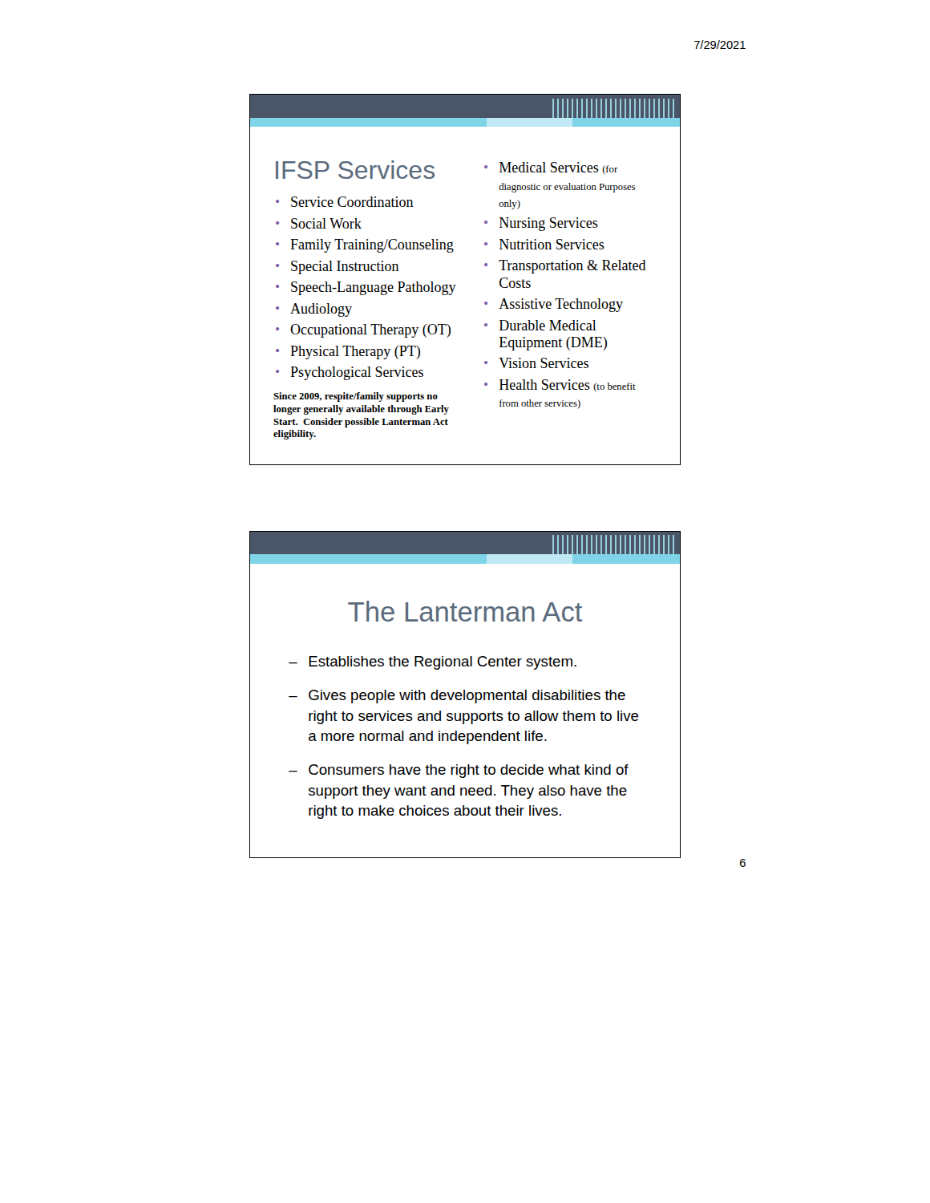7/29/2021
IFSP Services
Service Coordination
Social Work
Family Training/Counseling
Special Instruction
Speech-Language Pathology
Audiology
Occupational Therapy (OT)
Physical Therapy (PT)
Psychological Services
Since 2009, respite/family supports no longer generally available through Early Start. Consider possible Lanterman Act eligibility.
Medical Services (for diagnostic or evaluation Purposes only)
Nursing Services
Nutrition Services
Transportation & Related Costs
Assistive Technology
Durable Medical Equipment (DME)
Vision Services
Health Services (to benefit from other services)
The Lanterman Act
Establishes the Regional Center system.
Gives people with developmental disabilities the right to services and supports to allow them to live a more normal and independent life.
Consumers have the right to decide what kind of support they want and need. They also have the right to make choices about their lives.
6